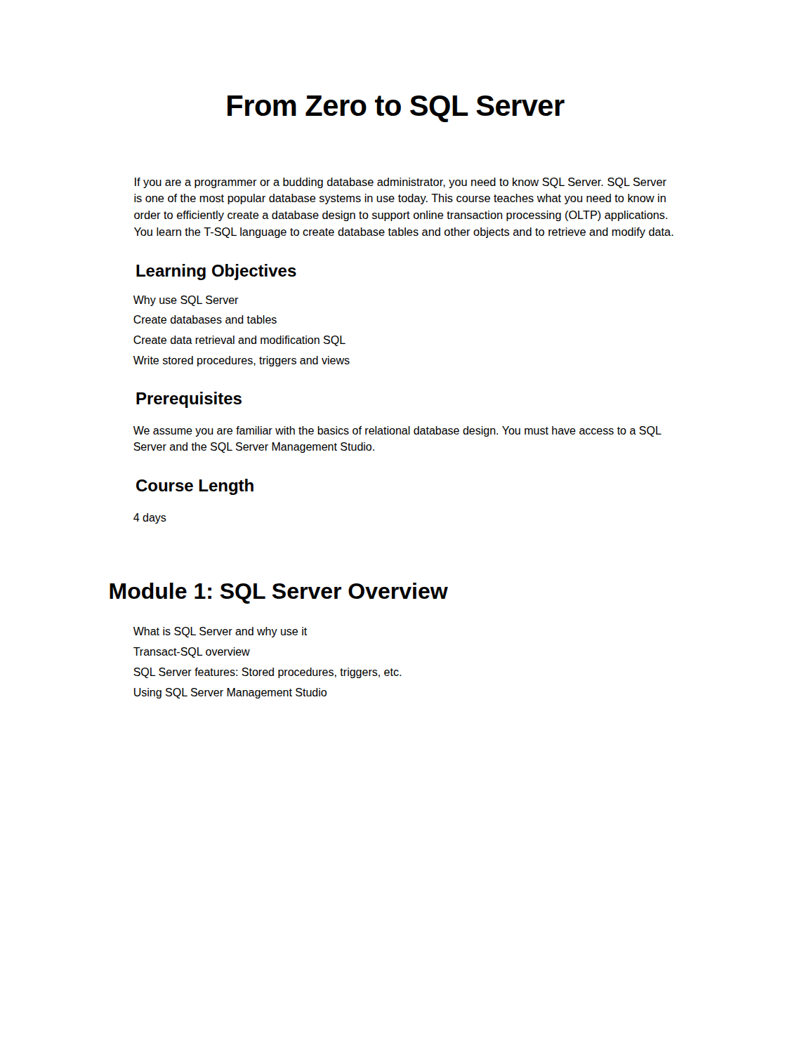From Zero to SQL Server
If you are a programmer or a budding database administrator, you need to know SQL Server. SQL Server is one of the most popular database systems in use today. This course teaches what you need to know in order to efficiently create a database design to support online transaction processing (OLTP) applications. You learn the T-SQL language to create database tables and other objects and to retrieve and modify data.
Learning Objectives
Why use SQL Server
Create databases and tables
Create data retrieval and modification SQL
Write stored procedures, triggers and views
Prerequisites
We assume you are familiar with the basics of relational database design. You must have access to a SQL Server and the SQL Server Management Studio.
Course Length
4 days
Module 1: SQL Server Overview
What is SQL Server and why use it
Transact-SQL overview
SQL Server features: Stored procedures, triggers, etc.
Using SQL Server Management Studio